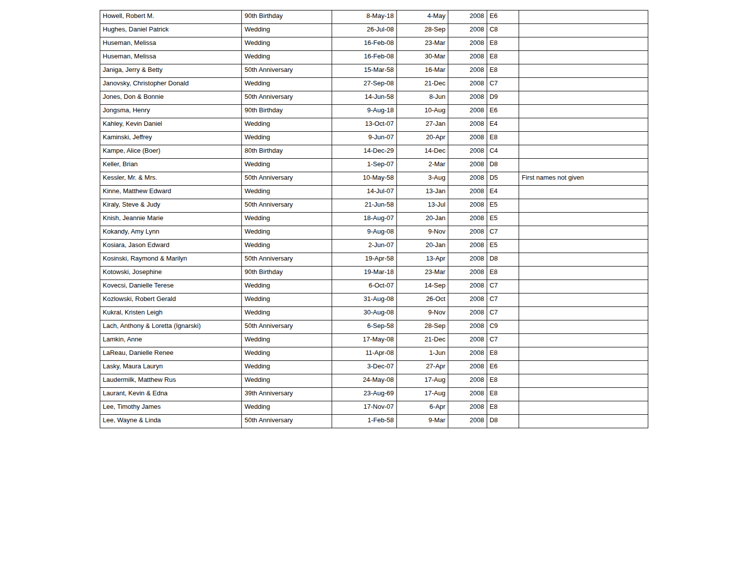| Howell, Robert M. | 90th Birthday | 8-May-18 | 4-May | 2008 | E6 | |
| Hughes, Daniel Patrick | Wedding | 26-Jul-08 | 28-Sep | 2008 | C8 | |
| Huseman, Melissa | Wedding | 16-Feb-08 | 23-Mar | 2008 | E8 | |
| Huseman, Melissa | Wedding | 16-Feb-08 | 30-Mar | 2008 | E8 | |
| Janiga, Jerry & Betty | 50th Anniversary | 15-Mar-58 | 16-Mar | 2008 | E8 | |
| Janovsky, Christopher Donald | Wedding | 27-Sep-08 | 21-Dec | 2008 | C7 | |
| Jones, Don & Bonnie | 50th Anniversary | 14-Jun-58 | 8-Jun | 2008 | D9 | |
| Jongsma, Henry | 90th Birthday | 9-Aug-18 | 10-Aug | 2008 | E6 | |
| Kahley, Kevin Daniel | Wedding | 13-Oct-07 | 27-Jan | 2008 | E4 | |
| Kaminski, Jeffrey | Wedding | 9-Jun-07 | 20-Apr | 2008 | E8 | |
| Kampe, Alice (Boer) | 80th Birthday | 14-Dec-29 | 14-Dec | 2008 | C4 | |
| Keller, Brian | Wedding | 1-Sep-07 | 2-Mar | 2008 | D8 | |
| Kessler, Mr. & Mrs. | 50th Anniversary | 10-May-58 | 3-Aug | 2008 | D5 | First names not given |
| Kinne, Matthew Edward | Wedding | 14-Jul-07 | 13-Jan | 2008 | E4 | |
| Kiraly, Steve & Judy | 50th Anniversary | 21-Jun-58 | 13-Jul | 2008 | E5 | |
| Knish, Jeannie Marie | Wedding | 18-Aug-07 | 20-Jan | 2008 | E5 | |
| Kokandy, Amy Lynn | Wedding | 9-Aug-08 | 9-Nov | 2008 | C7 | |
| Kosiara, Jason Edward | Wedding | 2-Jun-07 | 20-Jan | 2008 | E5 | |
| Kosinski, Raymond & Marilyn | 50th Anniversary | 19-Apr-58 | 13-Apr | 2008 | D8 | |
| Kotowski, Josephine | 90th Birthday | 19-Mar-18 | 23-Mar | 2008 | E8 | |
| Kovecsi, Danielle Terese | Wedding | 6-Oct-07 | 14-Sep | 2008 | C7 | |
| Kozlowski, Robert Gerald | Wedding | 31-Aug-08 | 26-Oct | 2008 | C7 | |
| Kukral, Kristen Leigh | Wedding | 30-Aug-08 | 9-Nov | 2008 | C7 | |
| Lach, Anthony & Loretta (Ignarski) | 50th Anniversary | 6-Sep-58 | 28-Sep | 2008 | C9 | |
| Lamkin, Anne | Wedding | 17-May-08 | 21-Dec | 2008 | C7 | |
| LaReau, Danielle Renee | Wedding | 11-Apr-08 | 1-Jun | 2008 | E8 | |
| Lasky, Maura Lauryn | Wedding | 3-Dec-07 | 27-Apr | 2008 | E6 | |
| Laudermilk, Matthew Rus | Wedding | 24-May-08 | 17-Aug | 2008 | E8 | |
| Laurant, Kevin & Edna | 39th Anniversary | 23-Aug-69 | 17-Aug | 2008 | E8 | |
| Lee, Timothy James | Wedding | 17-Nov-07 | 6-Apr | 2008 | E8 | |
| Lee, Wayne & Linda | 50th Anniversary | 1-Feb-58 | 9-Mar | 2008 | D8 | |